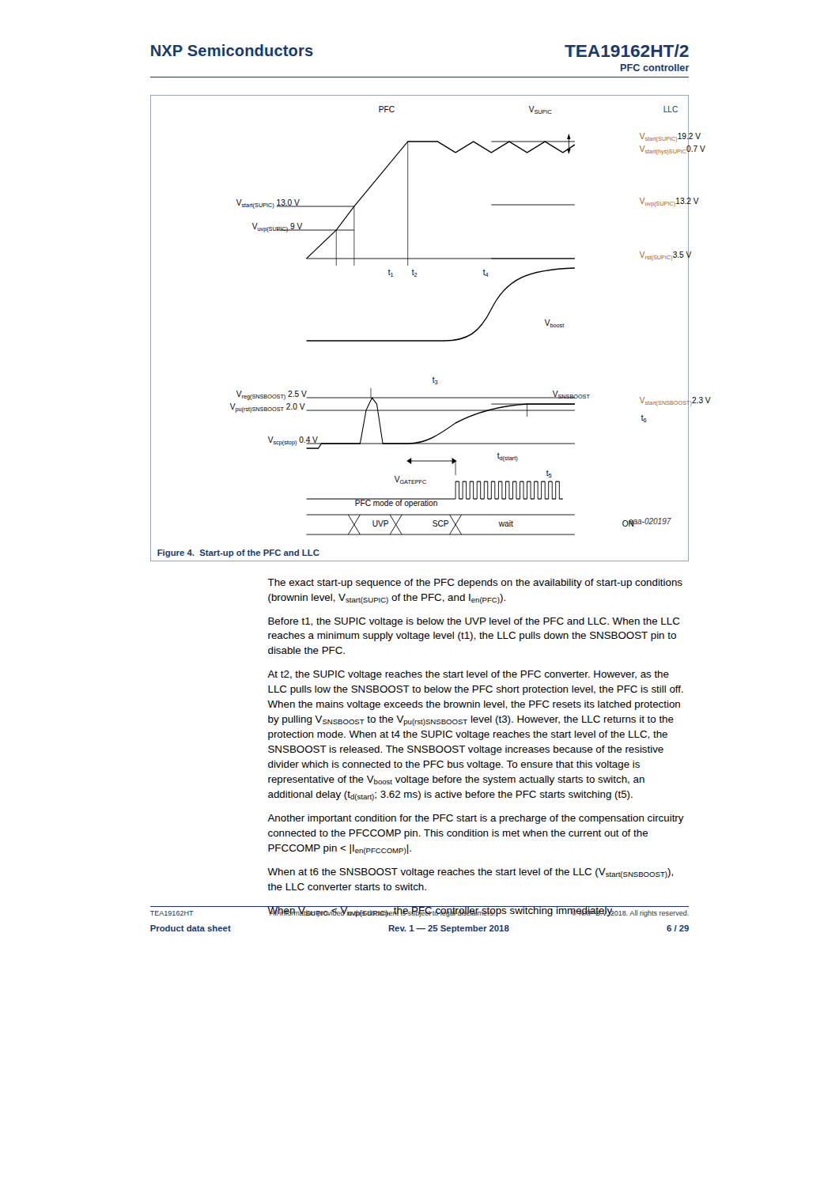NXP Semiconductors
TEA19162HT/2
PFC controller
PFC VSUPIC LLC Vstart(SUPIC) 19.2 V Vstart(hys)SUPIC 0.7 V Vuvp(SUPIC) 13.2 V Vrst(SUPIC) 3.5 V Vstart(SUPIC) 13.0 V Vuvp(SUPIC) 9 V t1 t2 t4 Vboost t3 VSNSBOOST Vstart(SNSBOOST) 2.3 V Vreg(SNSBOOST) 2.5 V Vpu(rst)SNSBOOST 2.0 V Vscp(stop) 0.4 V t6 td(start) t5 VGATEPFC PFC mode of operation UVP SCP wait ON
aaa-020197
Figure 4. Start-up of the PFC and LLC
The exact start-up sequence of the PFC depends on the availability of start-up conditions (brownin level, Vstart(SUPIC) of the PFC, and Ien(PFC)).
Before t1, the SUPIC voltage is below the UVP level of the PFC and LLC. When the LLC reaches a minimum supply voltage level (t1), the LLC pulls down the SNSBOOST pin to disable the PFC.
At t2, the SUPIC voltage reaches the start level of the PFC converter. However, as the LLC pulls low the SNSBOOST to below the PFC short protection level, the PFC is still off. When the mains voltage exceeds the brownin level, the PFC resets its latched protection by pulling VSNSBOOST to the Vpu(rst)SNSBOOST level (t3). However, the LLC returns it to the protection mode. When at t4 the SUPIC voltage reaches the start level of the LLC, the SNSBOOST is released. The SNSBOOST voltage increases because of the resistive divider which is connected to the PFC bus voltage. To ensure that this voltage is representative of the Vboost voltage before the system actually starts to switch, an additional delay (td(start); 3.62 ms) is active before the PFC starts switching (t5).
Another important condition for the PFC start is a precharge of the compensation circuitry connected to the PFCCOMP pin. This condition is met when the current out of the PFCCOMP pin < |Ien(PFCCOMP)|.
When at t6 the SNSBOOST voltage reaches the start level of the LLC (Vstart(SNSBOOST)), the LLC converter starts to switch.
When VSUPIC < Vuvp(SUPIC), the PFC controller stops switching immediately.
TEA19162HT
All information provided in this document is subject to legal disclaimers.
© NXP B.V. 2018. All rights reserved.
Product data sheet
Rev. 1 — 25 September 2018
6 / 29